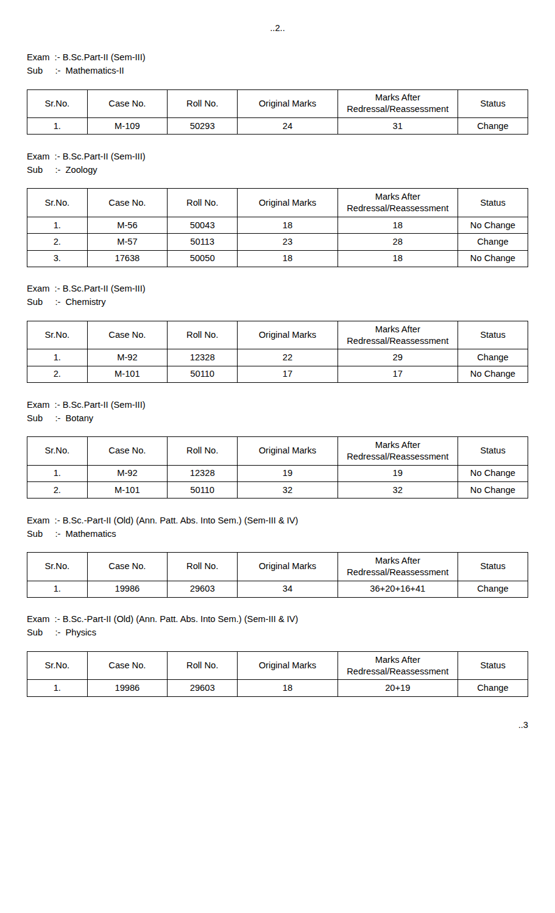..2..
Exam :- B.Sc.Part-II (Sem-III)
Sub :- Mathematics-II
| Sr.No. | Case No. | Roll No. | Original Marks | Marks After Redressal/Reassessment | Status |
| --- | --- | --- | --- | --- | --- |
| 1. | M-109 | 50293 | 24 | 31 | Change |
Exam :- B.Sc.Part-II (Sem-III)
Sub :- Zoology
| Sr.No. | Case No. | Roll No. | Original Marks | Marks After Redressal/Reassessment | Status |
| --- | --- | --- | --- | --- | --- |
| 1. | M-56 | 50043 | 18 | 18 | No Change |
| 2. | M-57 | 50113 | 23 | 28 | Change |
| 3. | 17638 | 50050 | 18 | 18 | No Change |
Exam :- B.Sc.Part-II (Sem-III)
Sub :- Chemistry
| Sr.No. | Case No. | Roll No. | Original Marks | Marks After Redressal/Reassessment | Status |
| --- | --- | --- | --- | --- | --- |
| 1. | M-92 | 12328 | 22 | 29 | Change |
| 2. | M-101 | 50110 | 17 | 17 | No Change |
Exam :- B.Sc.Part-II (Sem-III)
Sub :- Botany
| Sr.No. | Case No. | Roll No. | Original Marks | Marks After Redressal/Reassessment | Status |
| --- | --- | --- | --- | --- | --- |
| 1. | M-92 | 12328 | 19 | 19 | No Change |
| 2. | M-101 | 50110 | 32 | 32 | No Change |
Exam :- B.Sc.-Part-II (Old) (Ann. Patt. Abs. Into Sem.) (Sem-III & IV)
Sub :- Mathematics
| Sr.No. | Case No. | Roll No. | Original Marks | Marks After Redressal/Reassessment | Status |
| --- | --- | --- | --- | --- | --- |
| 1. | 19986 | 29603 | 34 | 36+20+16+41 | Change |
Exam :- B.Sc.-Part-II (Old) (Ann. Patt. Abs. Into Sem.) (Sem-III & IV)
Sub :- Physics
| Sr.No. | Case No. | Roll No. | Original Marks | Marks After Redressal/Reassessment | Status |
| --- | --- | --- | --- | --- | --- |
| 1. | 19986 | 29603 | 18 | 20+19 | Change |
..3